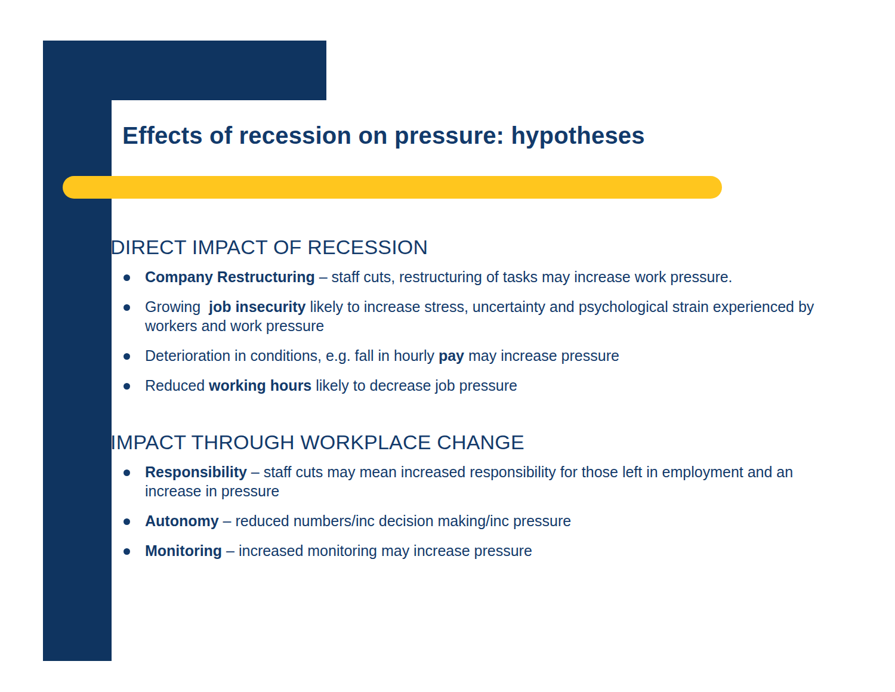Effects of recession on pressure: hypotheses
DIRECT IMPACT OF RECESSION
Company Restructuring – staff cuts, restructuring of tasks may increase work pressure.
Growing job insecurity likely to increase stress, uncertainty and psychological strain experienced by workers and work pressure
Deterioration in conditions, e.g. fall in hourly pay may increase pressure
Reduced working hours likely to decrease job pressure
IMPACT THROUGH WORKPLACE CHANGE
Responsibility – staff cuts may mean increased responsibility for those left in employment and an increase in pressure
Autonomy – reduced numbers/inc decision making/inc pressure
Monitoring – increased monitoring may increase pressure